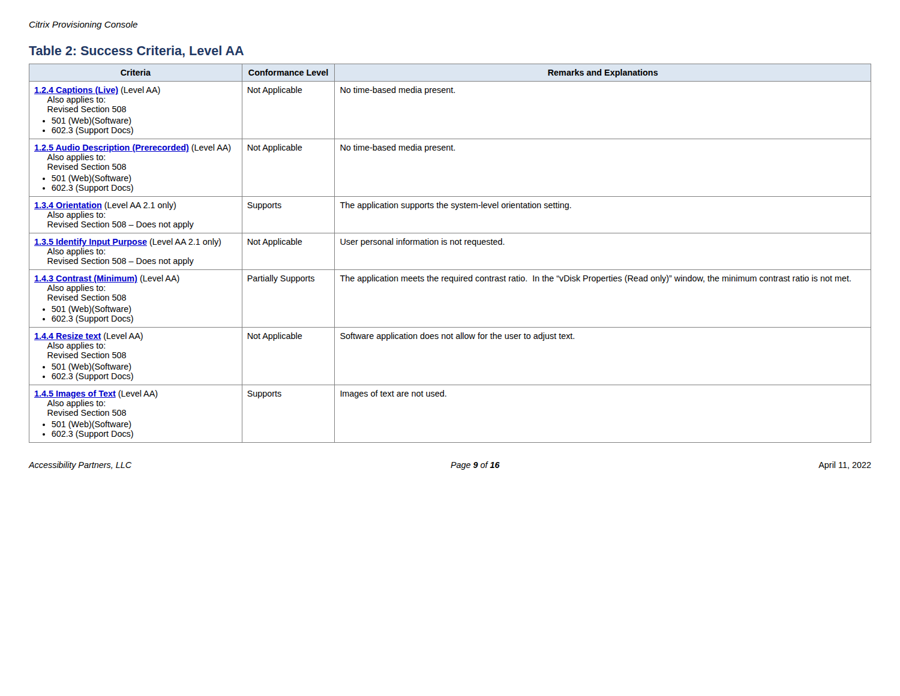Citrix Provisioning Console
Table 2: Success Criteria, Level AA
| Criteria | Conformance Level | Remarks and Explanations |
| --- | --- | --- |
| 1.2.4 Captions (Live) (Level AA) Also applies to: Revised Section 508 501 (Web)(Software) 602.3 (Support Docs) | Not Applicable | No time-based media present. |
| 1.2.5 Audio Description (Prerecorded) (Level AA) Also applies to: Revised Section 508 501 (Web)(Software) 602.3 (Support Docs) | Not Applicable | No time-based media present. |
| 1.3.4 Orientation (Level AA 2.1 only) Also applies to: Revised Section 508 – Does not apply | Supports | The application supports the system-level orientation setting. |
| 1.3.5 Identify Input Purpose (Level AA 2.1 only) Also applies to: Revised Section 508 – Does not apply | Not Applicable | User personal information is not requested. |
| 1.4.3 Contrast (Minimum) (Level AA) Also applies to: Revised Section 508 501 (Web)(Software) 602.3 (Support Docs) | Partially Supports | The application meets the required contrast ratio. In the “vDisk Properties (Read only)” window, the minimum contrast ratio is not met. |
| 1.4.4 Resize text (Level AA) Also applies to: Revised Section 508 501 (Web)(Software) 602.3 (Support Docs) | Not Applicable | Software application does not allow for the user to adjust text. |
| 1.4.5 Images of Text (Level AA) Also applies to: Revised Section 508 501 (Web)(Software) 602.3 (Support Docs) | Supports | Images of text are not used. |
Accessibility Partners, LLC Page 9 of 16 April 11, 2022